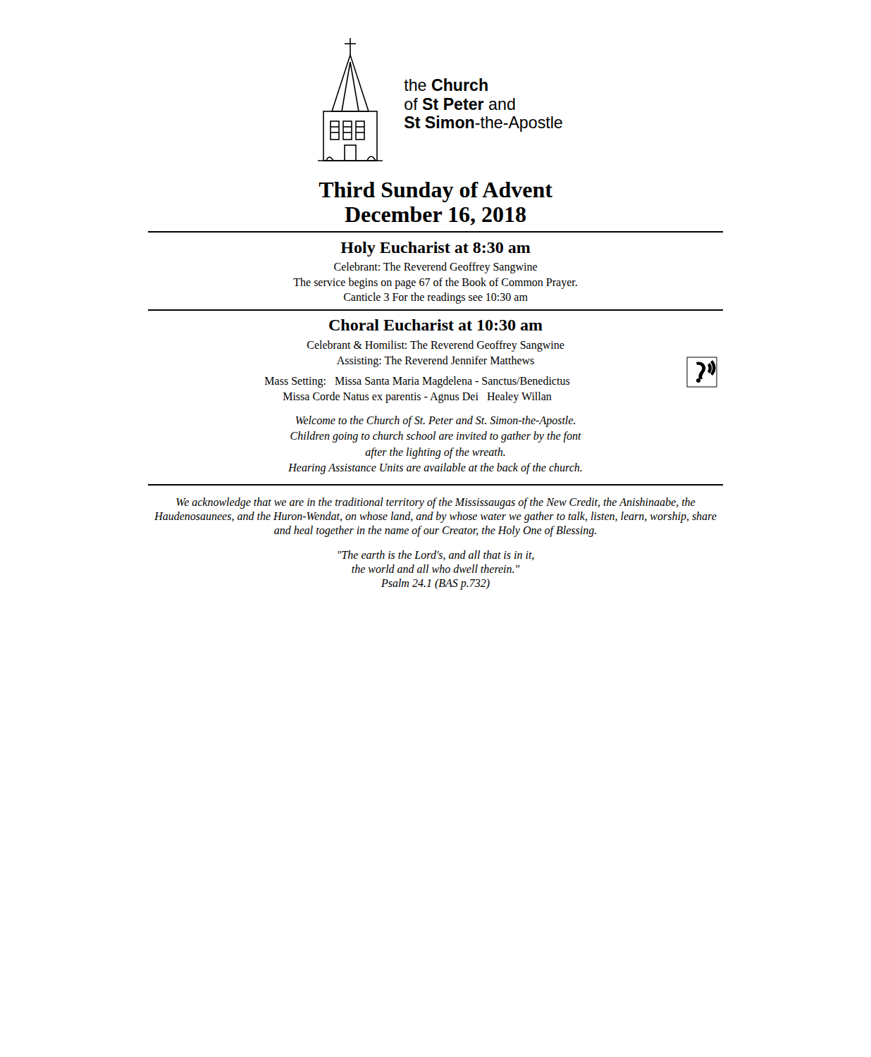the Church
of St Peter and
St Simon-the-Apostle
Third Sunday of Advent
December 16, 2018
Holy Eucharist at 8:30 am
Celebrant: The Reverend Geoffrey Sangwine
The service begins on page 67 of the Book of Common Prayer.
Canticle 3 For the readings see 10:30 am
Choral Eucharist at 10:30 am
Celebrant & Homilist: The Reverend Geoffrey Sangwine
Assisting: The Reverend Jennifer Matthews
Mass Setting: Missa Santa Maria Magdelena - Sanctus/Benedictus
Missa Corde Natus ex parentis - Agnus Dei Healey Willan
Welcome to the Church of St. Peter and St. Simon-the-Apostle.
Children going to church school are invited to gather by the font
after the lighting of the wreath.
Hearing Assistance Units are available at the back of the church.
We acknowledge that we are in the traditional territory of the Mississaugas of the New Credit, the Anishinaabe, the Haudenosaunees, and the Huron-Wendat, on whose land, and by whose water we gather to talk, listen, learn, worship, share and heal together in the name of our Creator, the Holy One of Blessing.
"The earth is the Lord's, and all that is in it,
the world and all who dwell therein."
Psalm 24.1 (BAS p.732)